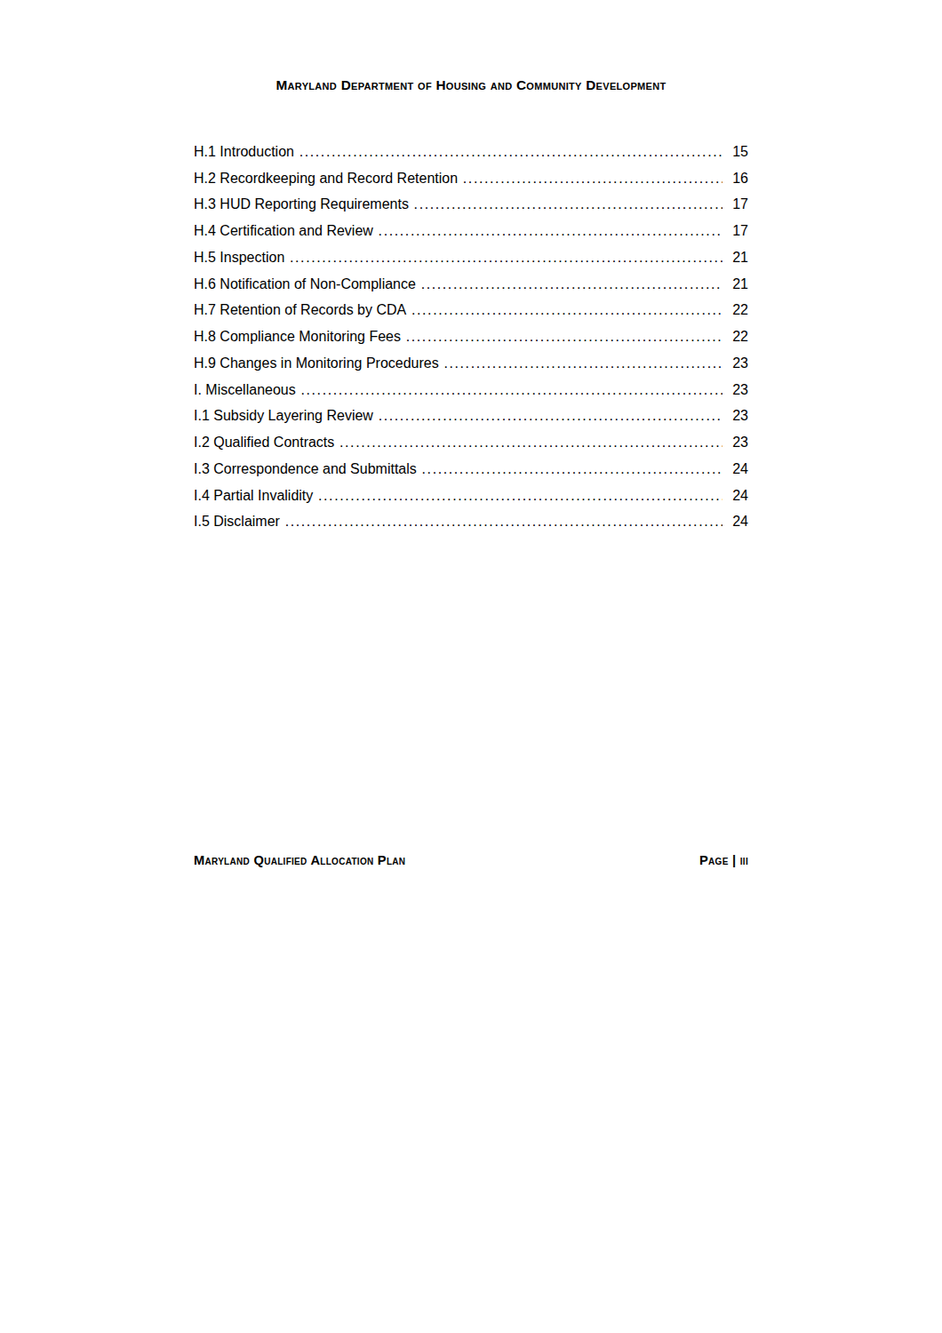Maryland Department of Housing and Community Development
H.1 Introduction 15
H.2 Recordkeeping and Record Retention 16
H.3 HUD Reporting Requirements 17
H.4 Certification and Review 17
H.5 Inspection 21
H.6 Notification of Non-Compliance 21
H.7 Retention of Records by CDA 22
H.8 Compliance Monitoring Fees 22
H.9 Changes in Monitoring Procedures 23
I. Miscellaneous 23
I.1 Subsidy Layering Review 23
I.2 Qualified Contracts 23
I.3 Correspondence and Submittals 24
I.4 Partial Invalidity 24
I.5 Disclaimer 24
Maryland Qualified Allocation Plan
Page | iii